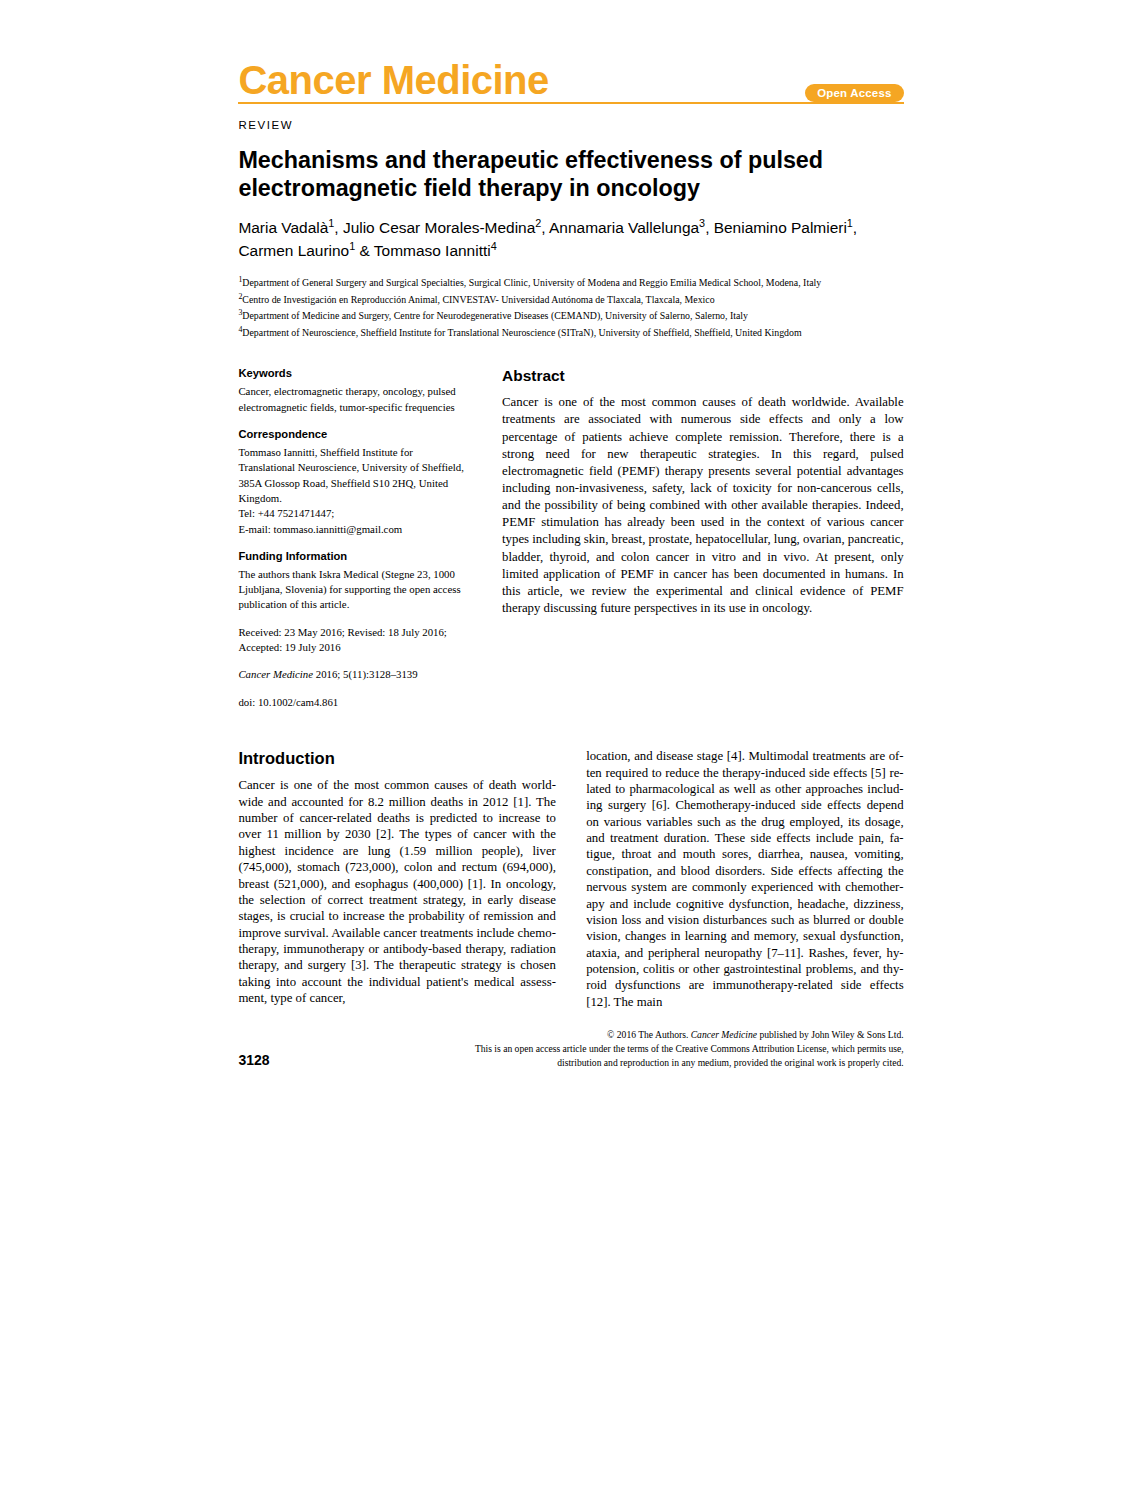Cancer Medicine
Open Access
REVIEW
Mechanisms and therapeutic effectiveness of pulsed electromagnetic field therapy in oncology
Maria Vadalà1, Julio Cesar Morales-Medina2, Annamaria Vallelunga3, Beniamino Palmieri1,
Carmen Laurino1 & Tommaso Iannitti4
1Department of General Surgery and Surgical Specialties, Surgical Clinic, University of Modena and Reggio Emilia Medical School, Modena, Italy
2Centro de Investigación en Reproducción Animal, CINVESTAV- Universidad Autónoma de Tlaxcala, Tlaxcala, Mexico
3Department of Medicine and Surgery, Centre for Neurodegenerative Diseases (CEMAND), University of Salerno, Salerno, Italy
4Department of Neuroscience, Sheffield Institute for Translational Neuroscience (SITraN), University of Sheffield, Sheffield, United Kingdom
Keywords
Cancer, electromagnetic therapy, oncology, pulsed electromagnetic fields, tumor-specific frequencies
Correspondence
Tommaso Iannitti, Sheffield Institute for Translational Neuroscience, University of Sheffield, 385A Glossop Road, Sheffield S10 2HQ, United Kingdom.
Tel: +44 7521471447;
E-mail: tommaso.iannitti@gmail.com
Funding Information
The authors thank Iskra Medical (Stegne 23, 1000 Ljubljana, Slovenia) for supporting the open access publication of this article.
Received: 23 May 2016; Revised: 18 July 2016; Accepted: 19 July 2016
Cancer Medicine 2016; 5(11):3128–3139
doi: 10.1002/cam4.861
Abstract
Cancer is one of the most common causes of death worldwide. Available treatments are associated with numerous side effects and only a low percentage of patients achieve complete remission. Therefore, there is a strong need for new therapeutic strategies. In this regard, pulsed electromagnetic field (PEMF) therapy presents several potential advantages including non-invasiveness, safety, lack of toxicity for non-cancerous cells, and the possibility of being combined with other available therapies. Indeed, PEMF stimulation has already been used in the context of various cancer types including skin, breast, prostate, hepatocellular, lung, ovarian, pancreatic, bladder, thyroid, and colon cancer in vitro and in vivo. At present, only limited application of PEMF in cancer has been documented in humans. In this article, we review the experimental and clinical evidence of PEMF therapy discussing future perspectives in its use in oncology.
Introduction
Cancer is one of the most common causes of death worldwide and accounted for 8.2 million deaths in 2012 [1]. The number of cancer-related deaths is predicted to increase to over 11 million by 2030 [2]. The types of cancer with the highest incidence are lung (1.59 million people), liver (745,000), stomach (723,000), colon and rectum (694,000), breast (521,000), and esophagus (400,000) [1]. In oncology, the selection of correct treatment strategy, in early disease stages, is crucial to increase the probability of remission and improve survival. Available cancer treatments include chemotherapy, immunotherapy or antibody-based therapy, radiation therapy, and surgery [3]. The therapeutic strategy is chosen taking into account the individual patient's medical assessment, type of cancer,
location, and disease stage [4]. Multimodal treatments are often required to reduce the therapy-induced side effects [5] related to pharmacological as well as other approaches including surgery [6]. Chemotherapy-induced side effects depend on various variables such as the drug employed, its dosage, and treatment duration. These side effects include pain, fatigue, throat and mouth sores, diarrhea, nausea, vomiting, constipation, and blood disorders. Side effects affecting the nervous system are commonly experienced with chemotherapy and include cognitive dysfunction, headache, dizziness, vision loss and vision disturbances such as blurred or double vision, changes in learning and memory, sexual dysfunction, ataxia, and peripheral neuropathy [7–11]. Rashes, fever, hypotension, colitis or other gastrointestinal problems, and thyroid dysfunctions are immunotherapy-related side effects [12]. The main
3128
© 2016 The Authors. Cancer Medicine published by John Wiley & Sons Ltd.
This is an open access article under the terms of the Creative Commons Attribution License, which permits use,
distribution and reproduction in any medium, provided the original work is properly cited.